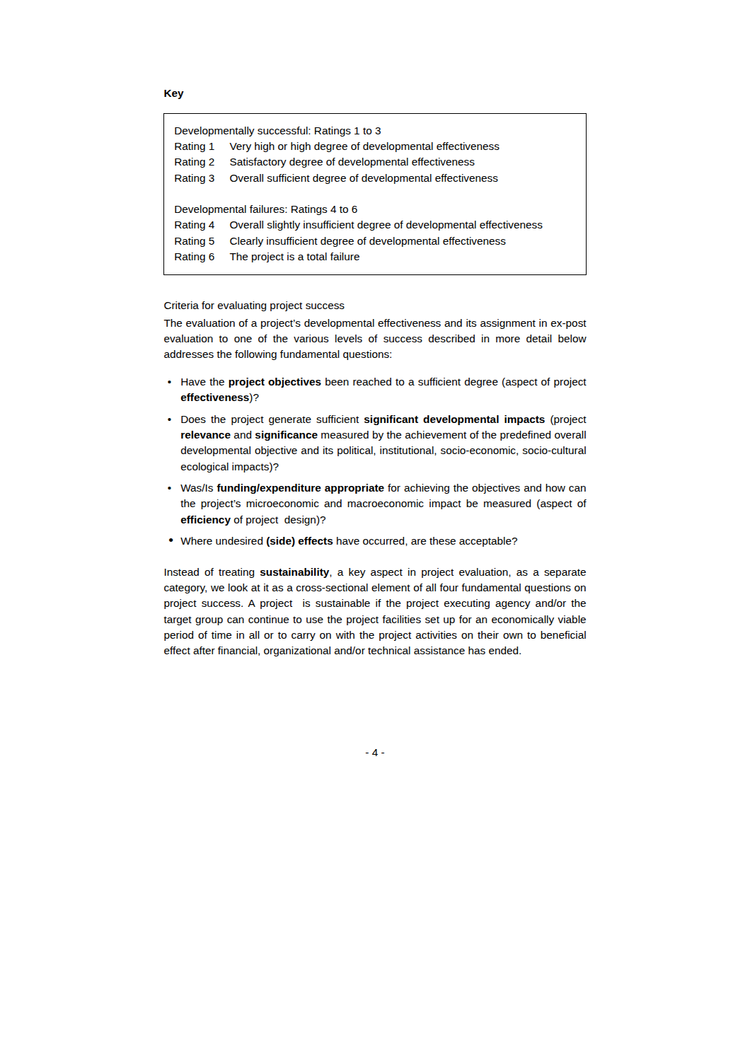Key
Developmentally successful: Ratings 1 to 3
Rating 1 Very high or high degree of developmental effectiveness
Rating 2 Satisfactory degree of developmental effectiveness
Rating 3 Overall sufficient degree of developmental effectiveness
Developmental failures: Ratings 4 to 6
Rating 4 Overall slightly insufficient degree of developmental effectiveness
Rating 5 Clearly insufficient degree of developmental effectiveness
Rating 6 The project is a total failure
Criteria for evaluating project success
The evaluation of a project’s developmental effectiveness and its assignment in ex-post evaluation to one of the various levels of success described in more detail below addresses the following fundamental questions:
Have the project objectives been reached to a sufficient degree (aspect of project effectiveness)?
Does the project generate sufficient significant developmental impacts (project relevance and significance measured by the achievement of the predefined overall developmental objective and its political, institutional, socio-economic, socio-cultural ecological impacts)?
Was/Is funding/expenditure appropriate for achieving the objectives and how can the project’s microeconomic and macroeconomic impact be measured (aspect of efficiency of project design)?
Where undesired (side) effects have occurred, are these acceptable?
Instead of treating sustainability, a key aspect in project evaluation, as a separate category, we look at it as a cross-sectional element of all four fundamental questions on project success. A project is sustainable if the project executing agency and/or the target group can continue to use the project facilities set up for an economically viable period of time in all or to carry on with the project activities on their own to beneficial effect after financial, organizational and/or technical assistance has ended.
- 4 -